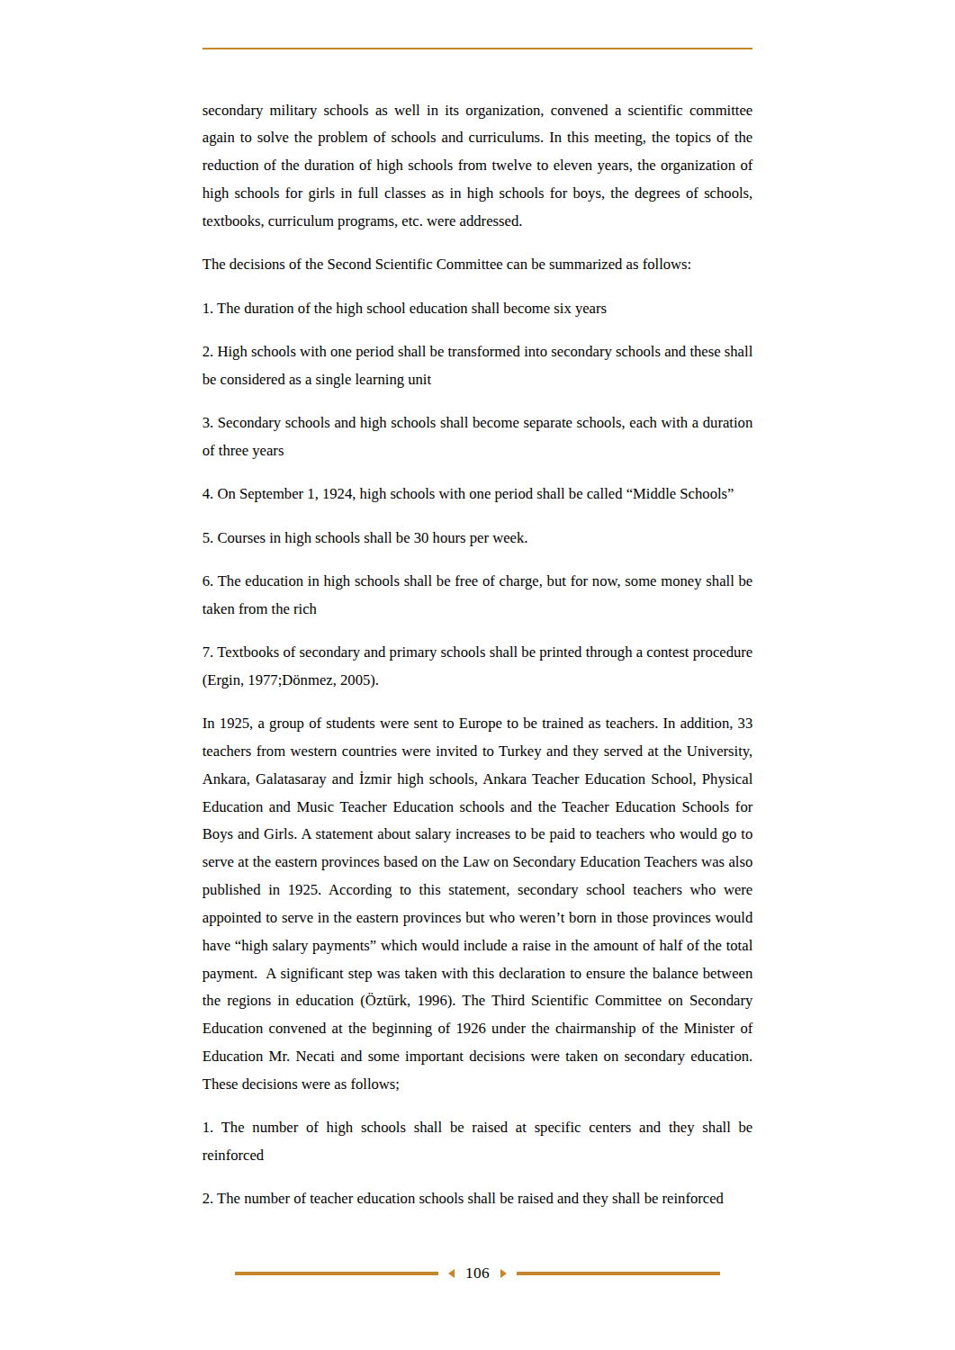secondary military schools as well in its organization, convened a scientific committee again to solve the problem of schools and curriculums. In this meeting, the topics of the reduction of the duration of high schools from twelve to eleven years, the organization of high schools for girls in full classes as in high schools for boys, the degrees of schools, textbooks, curriculum programs, etc. were addressed.
The decisions of the Second Scientific Committee can be summarized as follows:
1. The duration of the high school education shall become six years
2. High schools with one period shall be transformed into secondary schools and these shall be considered as a single learning unit
3. Secondary schools and high schools shall become separate schools, each with a duration of three years
4. On September 1, 1924, high schools with one period shall be called “Middle Schools”
5. Courses in high schools shall be 30 hours per week.
6. The education in high schools shall be free of charge, but for now, some money shall be taken from the rich
7. Textbooks of secondary and primary schools shall be printed through a contest procedure (Ergin, 1977;Dönmez, 2005).
In 1925, a group of students were sent to Europe to be trained as teachers. In addition, 33 teachers from western countries were invited to Turkey and they served at the University, Ankara, Galatasaray and İzmir high schools, Ankara Teacher Education School, Physical Education and Music Teacher Education schools and the Teacher Education Schools for Boys and Girls. A statement about salary increases to be paid to teachers who would go to serve at the eastern provinces based on the Law on Secondary Education Teachers was also published in 1925. According to this statement, secondary school teachers who were appointed to serve in the eastern provinces but who weren’t born in those provinces would have “high salary payments” which would include a raise in the amount of half of the total payment. A significant step was taken with this declaration to ensure the balance between the regions in education (Öztürk, 1996). The Third Scientific Committee on Secondary Education convened at the beginning of 1926 under the chairmanship of the Minister of Education Mr. Necati and some important decisions were taken on secondary education. These decisions were as follows;
1. The number of high schools shall be raised at specific centers and they shall be reinforced
2. The number of teacher education schools shall be raised and they shall be reinforced
106